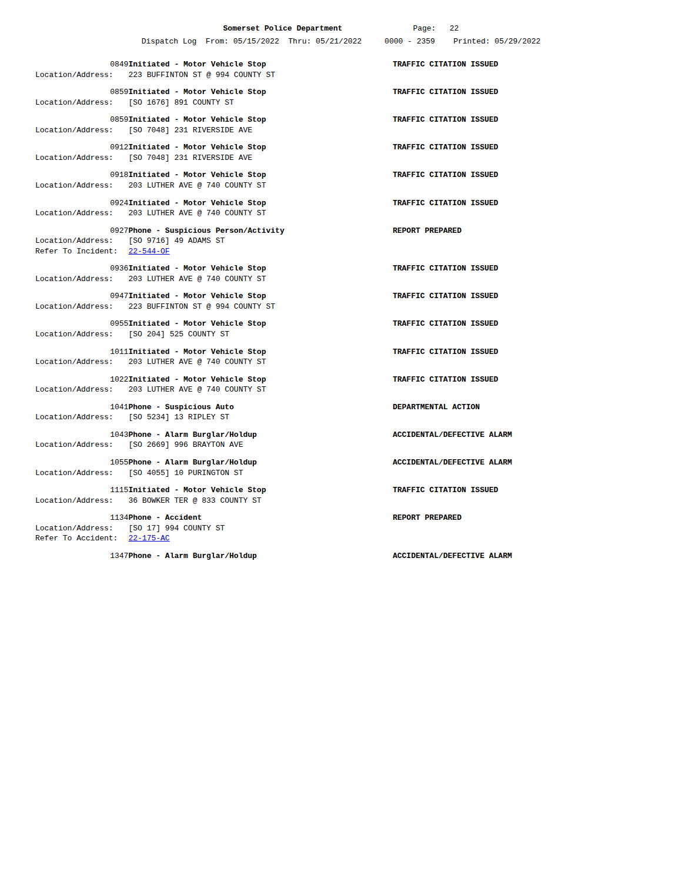Somerset Police Department Page: 22
Dispatch Log From: 05/15/2022 Thru: 05/21/2022 0000 - 2359 Printed: 05/29/2022
| 0849 | Initiated - Motor Vehicle Stop | TRAFFIC CITATION ISSUED |
| Location/Address: | 223 BUFFINTON ST @ 994 COUNTY ST |
| 0859 | Initiated - Motor Vehicle Stop | TRAFFIC CITATION ISSUED |
| Location/Address: | [SO 1676] 891 COUNTY ST |
| 0859 | Initiated - Motor Vehicle Stop | TRAFFIC CITATION ISSUED |
| Location/Address: | [SO 7048] 231 RIVERSIDE AVE |
| 0912 | Initiated - Motor Vehicle Stop | TRAFFIC CITATION ISSUED |
| Location/Address: | [SO 7048] 231 RIVERSIDE AVE |
| 0918 | Initiated - Motor Vehicle Stop | TRAFFIC CITATION ISSUED |
| Location/Address: | 203 LUTHER AVE @ 740 COUNTY ST |
| 0924 | Initiated - Motor Vehicle Stop | TRAFFIC CITATION ISSUED |
| Location/Address: | 203 LUTHER AVE @ 740 COUNTY ST |
| 0927 | Phone - Suspicious Person/Activity | REPORT PREPARED |
| Location/Address: | [SO 9716] 49 ADAMS ST |
| Refer To Incident: | 22-544-OF |
| 0936 | Initiated - Motor Vehicle Stop | TRAFFIC CITATION ISSUED |
| Location/Address: | 203 LUTHER AVE @ 740 COUNTY ST |
| 0947 | Initiated - Motor Vehicle Stop | TRAFFIC CITATION ISSUED |
| Location/Address: | 223 BUFFINTON ST @ 994 COUNTY ST |
| 0955 | Initiated - Motor Vehicle Stop | TRAFFIC CITATION ISSUED |
| Location/Address: | [SO 204] 525 COUNTY ST |
| 1011 | Initiated - Motor Vehicle Stop | TRAFFIC CITATION ISSUED |
| Location/Address: | 203 LUTHER AVE @ 740 COUNTY ST |
| 1022 | Initiated - Motor Vehicle Stop | TRAFFIC CITATION ISSUED |
| Location/Address: | 203 LUTHER AVE @ 740 COUNTY ST |
| 1041 | Phone - Suspicious Auto | DEPARTMENTAL ACTION |
| Location/Address: | [SO 5234] 13 RIPLEY ST |
| 1043 | Phone - Alarm Burglar/Holdup | ACCIDENTAL/DEFECTIVE ALARM |
| Location/Address: | [SO 2669] 996 BRAYTON AVE |
| 1055 | Phone - Alarm Burglar/Holdup | ACCIDENTAL/DEFECTIVE ALARM |
| Location/Address: | [SO 4055] 10 PURINGTON ST |
| 1115 | Initiated - Motor Vehicle Stop | TRAFFIC CITATION ISSUED |
| Location/Address: | 36 BOWKER TER @ 833 COUNTY ST |
| 1134 | Phone - Accident | REPORT PREPARED |
| Location/Address: | [SO 17] 994 COUNTY ST |
| Refer To Accident: | 22-175-AC |
| 1347 | Phone - Alarm Burglar/Holdup | ACCIDENTAL/DEFECTIVE ALARM |